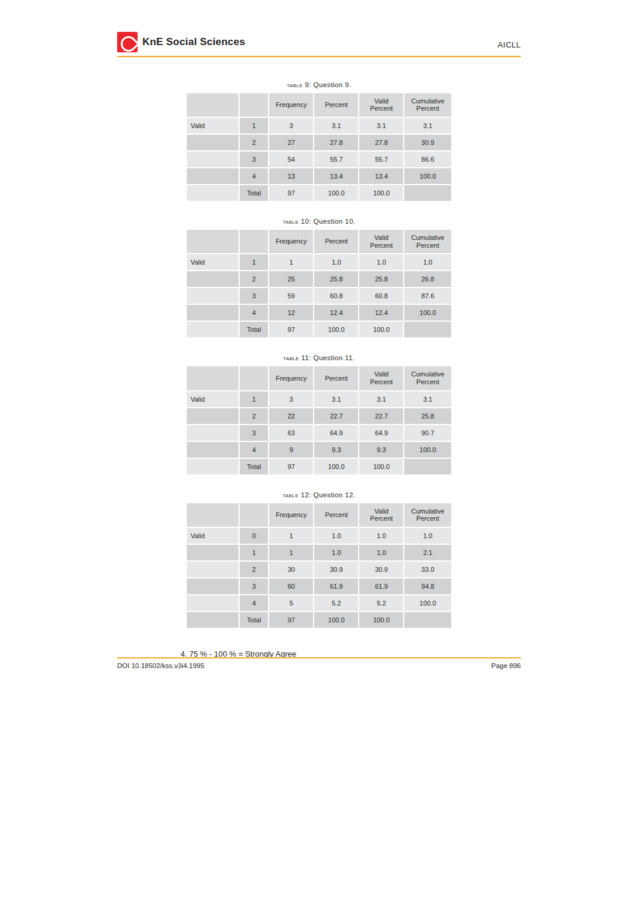KnE Social Sciences
AICLL
Table 9: Question 9.
| | | Frequency | Percent | Valid Percent | Cumulative Percent |
| Valid | 1 | 3 | 3.1 | 3.1 | 3.1 |
| | 2 | 27 | 27.8 | 27.8 | 30.9 |
| | 3 | 54 | 55.7 | 55.7 | 86.6 |
| | 4 | 13 | 13.4 | 13.4 | 100.0 |
| | Total | 97 | 100.0 | 100.0 | |
Table 10: Question 10.
| | | Frequency | Percent | Valid Percent | Cumulative Percent |
| Valid | 1 | 1 | 1.0 | 1.0 | 1.0 |
| | 2 | 25 | 25.8 | 25.8 | 26.8 |
| | 3 | 59 | 60.8 | 60.8 | 87.6 |
| | 4 | 12 | 12.4 | 12.4 | 100.0 |
| | Total | 97 | 100.0 | 100.0 | |
Table 11: Question 11.
| | | Frequency | Percent | Valid Percent | Cumulative Percent |
| Valid | 1 | 3 | 3.1 | 3.1 | 3.1 |
| | 2 | 22 | 22.7 | 22.7 | 25.8 |
| | 3 | 63 | 64.9 | 64.9 | 90.7 |
| | 4 | 9 | 9.3 | 9.3 | 100.0 |
| | Total | 97 | 100.0 | 100.0 | |
Table 12: Question 12.
| | | Frequency | Percent | Valid Percent | Cumulative Percent |
| Valid | 0 | 1 | 1.0 | 1.0 | 1.0 |
| | 1 | 1 | 1.0 | 1.0 | 2.1 |
| | 2 | 30 | 30.9 | 30.9 | 33.0 |
| | 3 | 60 | 61.9 | 61.9 | 94.8 |
| | 4 | 5 | 5.2 | 5.2 | 100.0 |
| | Total | 97 | 100.0 | 100.0 | |
4. 75 % - 100 % = Strongly Agree
DOI 10.18502/kss.v3i4.1995
Page 896